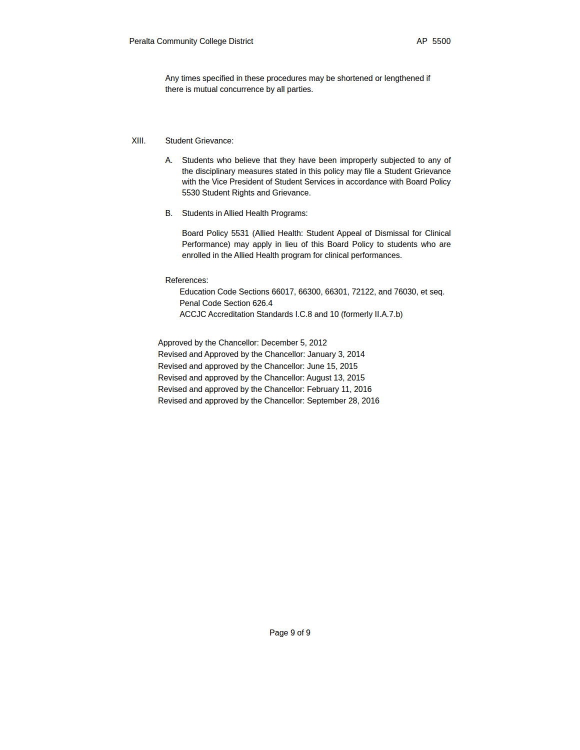Peralta Community College District
AP 5500
Any times specified in these procedures may be shortened or lengthened if there is mutual concurrence by all parties.
XIII.
Student Grievance:
A.
Students who believe that they have been improperly subjected to any of the disciplinary measures stated in this policy may file a Student Grievance with the Vice President of Student Services in accordance with Board Policy 5530 Student Rights and Grievance.
B.
Students in Allied Health Programs:
Board Policy 5531 (Allied Health: Student Appeal of Dismissal for Clinical Performance) may apply in lieu of this Board Policy to students who are enrolled in the Allied Health program for clinical performances.
References:
Education Code Sections 66017, 66300, 66301, 72122, and 76030, et seq.
Penal Code Section 626.4
ACCJC Accreditation Standards I.C.8 and 10 (formerly II.A.7.b)
Approved by the Chancellor: December 5, 2012
Revised and Approved by the Chancellor: January 3, 2014
Revised and approved by the Chancellor: June 15, 2015
Revised and approved by the Chancellor: August 13, 2015
Revised and approved by the Chancellor: February 11, 2016
Revised and approved by the Chancellor: September 28, 2016
Page 9 of 9